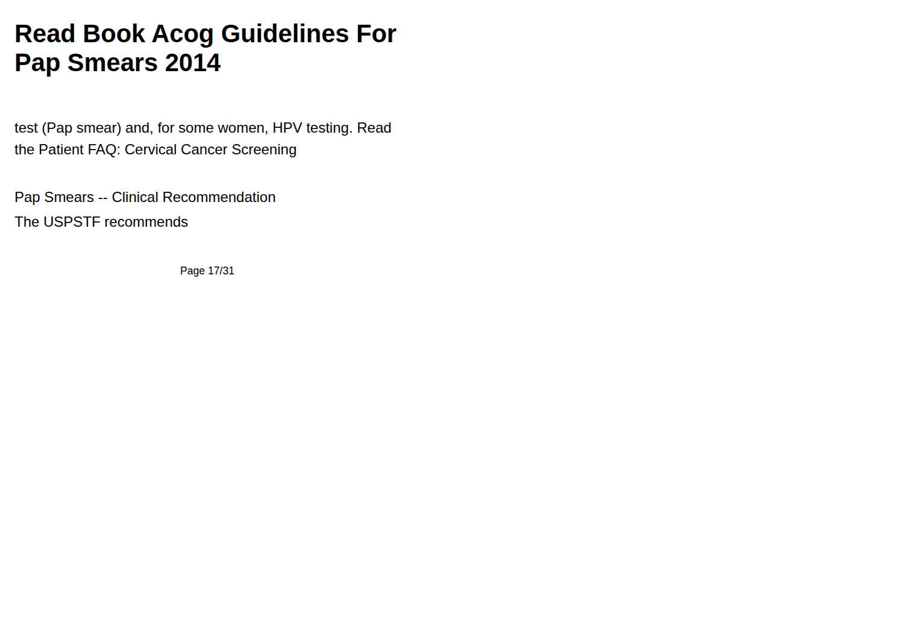Read Book Acog Guidelines For Pap Smears 2014
test (Pap smear) and, for some women, HPV testing. Read the Patient FAQ: Cervical Cancer Screening
Pap Smears -- Clinical Recommendation
The USPSTF recommends
Page 17/31